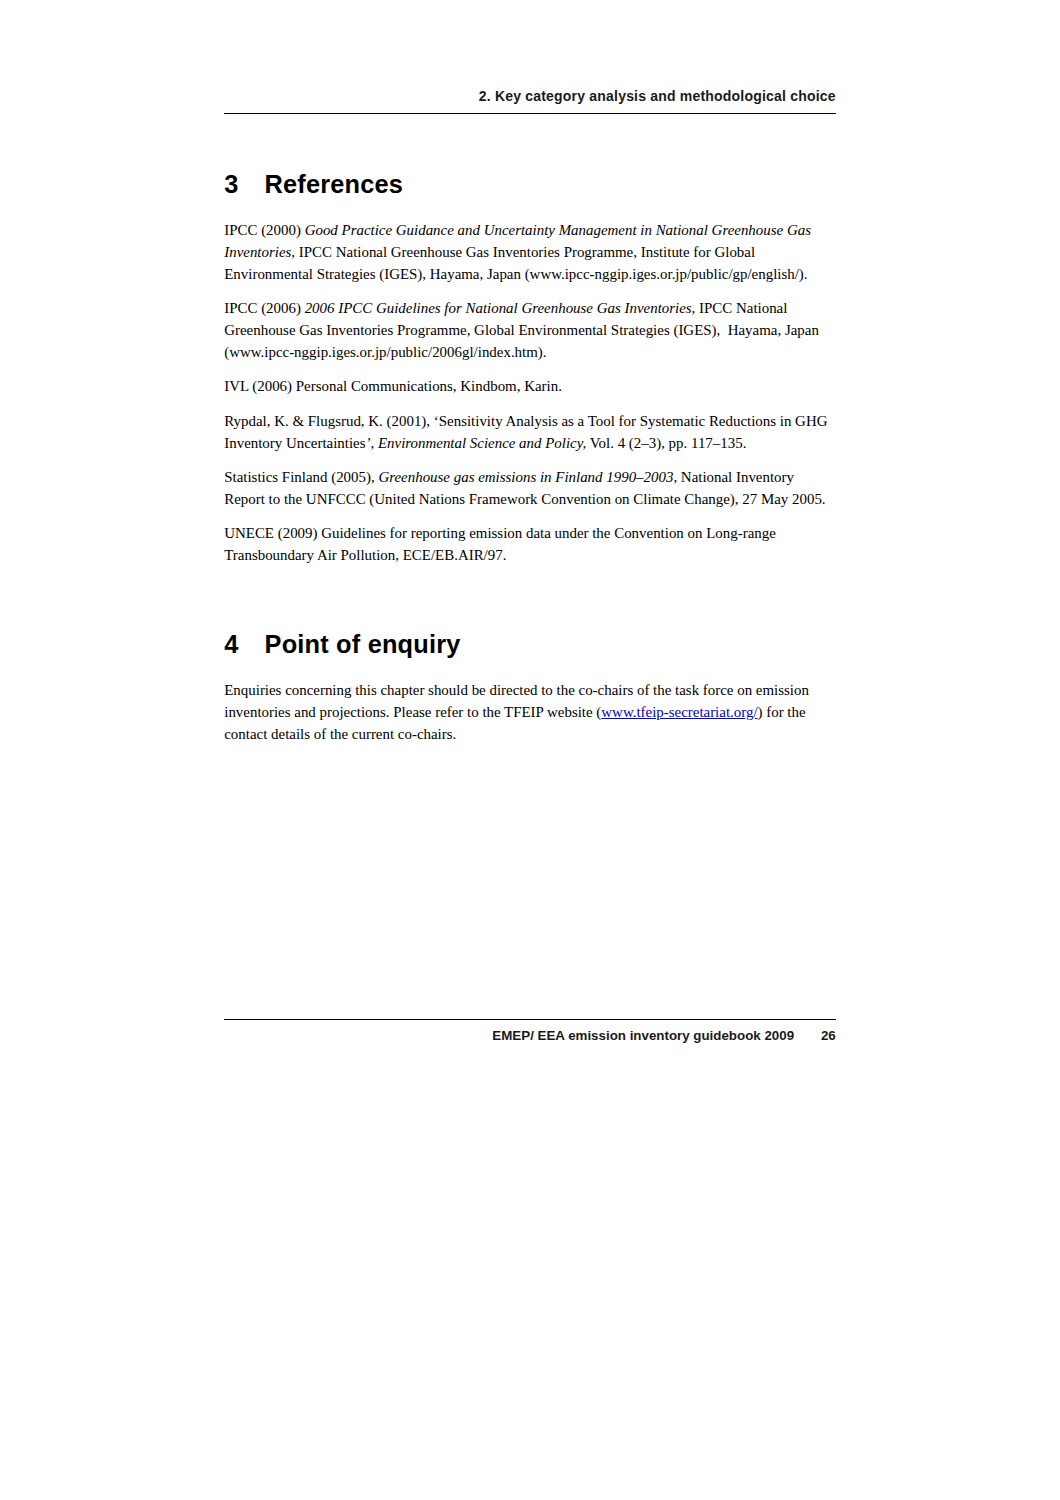2. Key category analysis and methodological choice
3 References
IPCC (2000) Good Practice Guidance and Uncertainty Management in National Greenhouse Gas Inventories, IPCC National Greenhouse Gas Inventories Programme, Institute for Global Environmental Strategies (IGES), Hayama, Japan (www.ipcc-nggip.iges.or.jp/public/gp/english/).
IPCC (2006) 2006 IPCC Guidelines for National Greenhouse Gas Inventories, IPCC National Greenhouse Gas Inventories Programme, Global Environmental Strategies (IGES), Hayama, Japan (www.ipcc-nggip.iges.or.jp/public/2006gl/index.htm).
IVL (2006) Personal Communications, Kindbom, Karin.
Rypdal, K. & Flugsrud, K. (2001), ‘Sensitivity Analysis as a Tool for Systematic Reductions in GHG Inventory Uncertainties’, Environmental Science and Policy, Vol. 4 (2–3), pp. 117–135.
Statistics Finland (2005), Greenhouse gas emissions in Finland 1990–2003, National Inventory Report to the UNFCCC (United Nations Framework Convention on Climate Change), 27 May 2005.
UNECE (2009) Guidelines for reporting emission data under the Convention on Long-range Transboundary Air Pollution, ECE/EB.AIR/97.
4 Point of enquiry
Enquiries concerning this chapter should be directed to the co-chairs of the task force on emission inventories and projections. Please refer to the TFEIP website (www.tfeip-secretariat.org/) for the contact details of the current co-chairs.
EMEP/ EEA emission inventory guidebook 200926